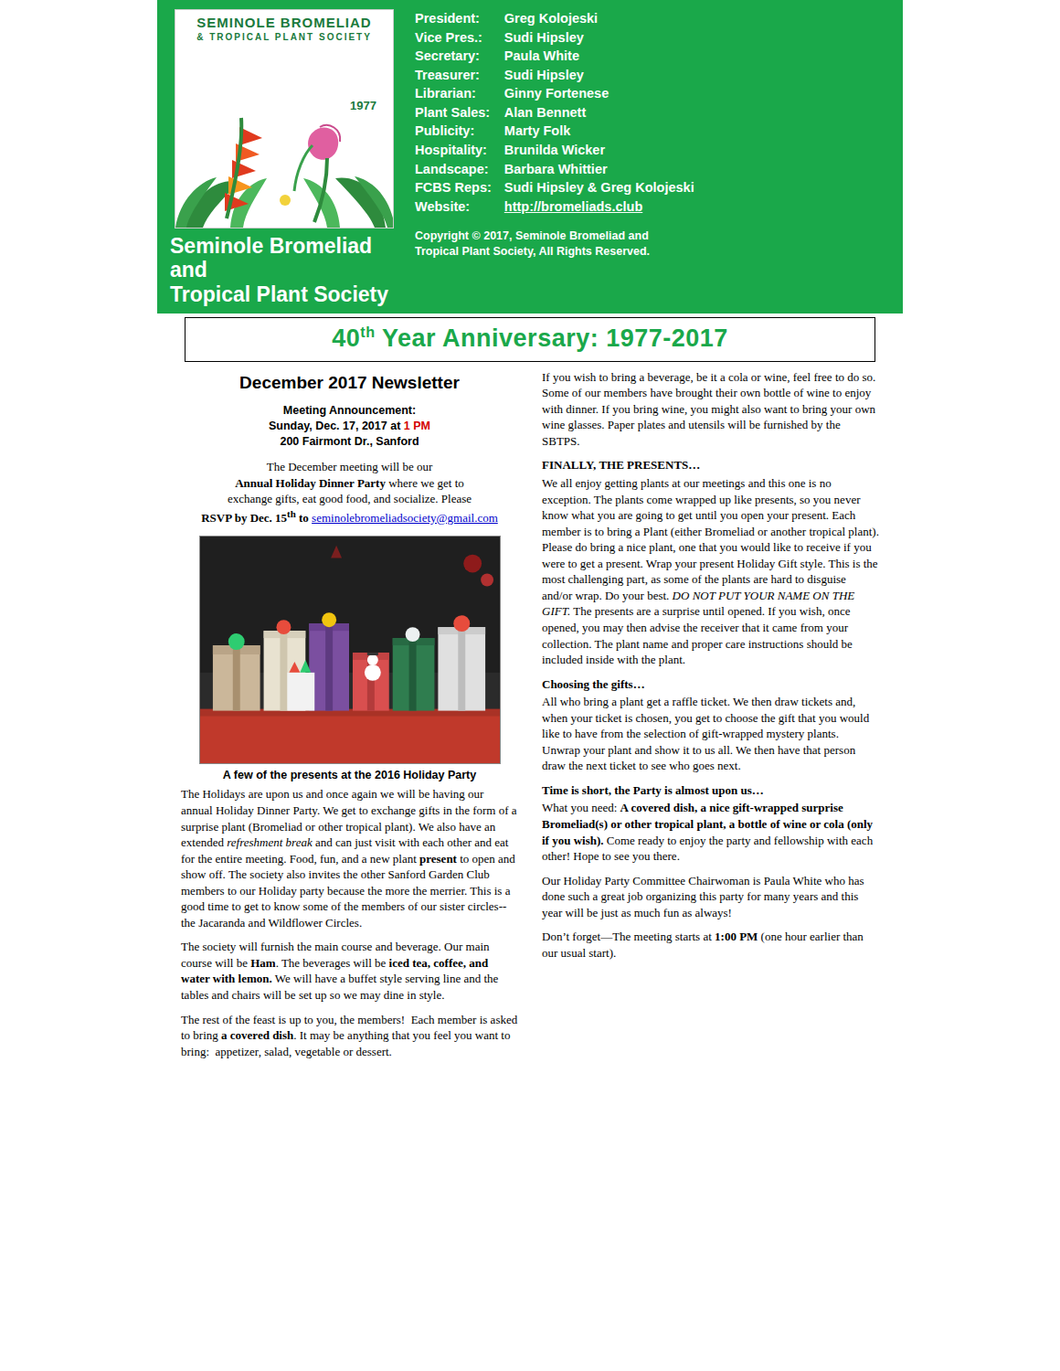SEMINOLE BROMELIAD & TROPICAL PLANT SOCIETY
1977
Seminole Bromeliad and
Tropical Plant Society
| President: | Greg Kolojeski |
| Vice Pres.: | Sudi Hipsley |
| Secretary: | Paula White |
| Treasurer: | Sudi Hipsley |
| Librarian: | Ginny Fortenese |
| Plant Sales: | Alan Bennett |
| Publicity: | Marty Folk |
| Hospitality: | Brunilda Wicker |
| Landscape: | Barbara Whittier |
| FCBS Reps: | Sudi Hipsley & Greg Kolojeski |
| Website: | http://bromeliads.club |
Copyright © 2017, Seminole Bromeliad and
Tropical Plant Society, All Rights Reserved.
40th Year Anniversary: 1977-2017
December 2017 Newsletter
Meeting Announcement:
Sunday, Dec. 17, 2017 at 1 PM
200 Fairmont Dr., Sanford
The December meeting will be our
Annual Holiday Dinner Party where we get to
exchange gifts, eat good food, and socialize. Please
RSVP by Dec. 15th to seminolebromeliadsociety@gmail.com
A few of the presents at the 2016 Holiday Party
The Holidays are upon us and once again we will be having our annual Holiday Dinner Party. We get to exchange gifts in the form of a surprise plant (Bromeliad or other tropical plant). We also have an extended refreshment break and can just visit with each other and eat for the entire meeting. Food, fun, and a new plant present to open and show off. The society also invites the other Sanford Garden Club members to our Holiday party because the more the merrier. This is a good time to get to know some of the members of our sister circles--the Jacaranda and Wildflower Circles.
The society will furnish the main course and beverage. Our main course will be Ham. The beverages will be iced tea, coffee, and water with lemon. We will have a buffet style serving line and the tables and chairs will be set up so we may dine in style.
The rest of the feast is up to you, the members! Each member is asked to bring a covered dish. It may be anything that you feel you want to bring: appetizer, salad, vegetable or dessert.
If you wish to bring a beverage, be it a cola or wine, feel free to do so. Some of our members have brought their own bottle of wine to enjoy with dinner. If you bring wine, you might also want to bring your own wine glasses. Paper plates and utensils will be furnished by the SBTPS.
FINALLY, THE PRESENTS…
We all enjoy getting plants at our meetings and this one is no exception. The plants come wrapped up like presents, so you never know what you are going to get until you open your present. Each member is to bring a Plant (either Bromeliad or another tropical plant). Please do bring a nice plant, one that you would like to receive if you were to get a present. Wrap your present Holiday Gift style. This is the most challenging part, as some of the plants are hard to disguise and/or wrap. Do your best. DO NOT PUT YOUR NAME ON THE GIFT. The presents are a surprise until opened. If you wish, once opened, you may then advise the receiver that it came from your collection. The plant name and proper care instructions should be included inside with the plant.
Choosing the gifts…
All who bring a plant get a raffle ticket. We then draw tickets and, when your ticket is chosen, you get to choose the gift that you would like to have from the selection of gift-wrapped mystery plants. Unwrap your plant and show it to us all. We then have that person draw the next ticket to see who goes next.
Time is short, the Party is almost upon us…
What you need: A covered dish, a nice gift-wrapped surprise Bromeliad(s) or other tropical plant, a bottle of wine or cola (only if you wish). Come ready to enjoy the party and fellowship with each other! Hope to see you there.
Our Holiday Party Committee Chairwoman is Paula White who has done such a great job organizing this party for many years and this year will be just as much fun as always!
Don’t forget—The meeting starts at 1:00 PM (one hour earlier than our usual start).